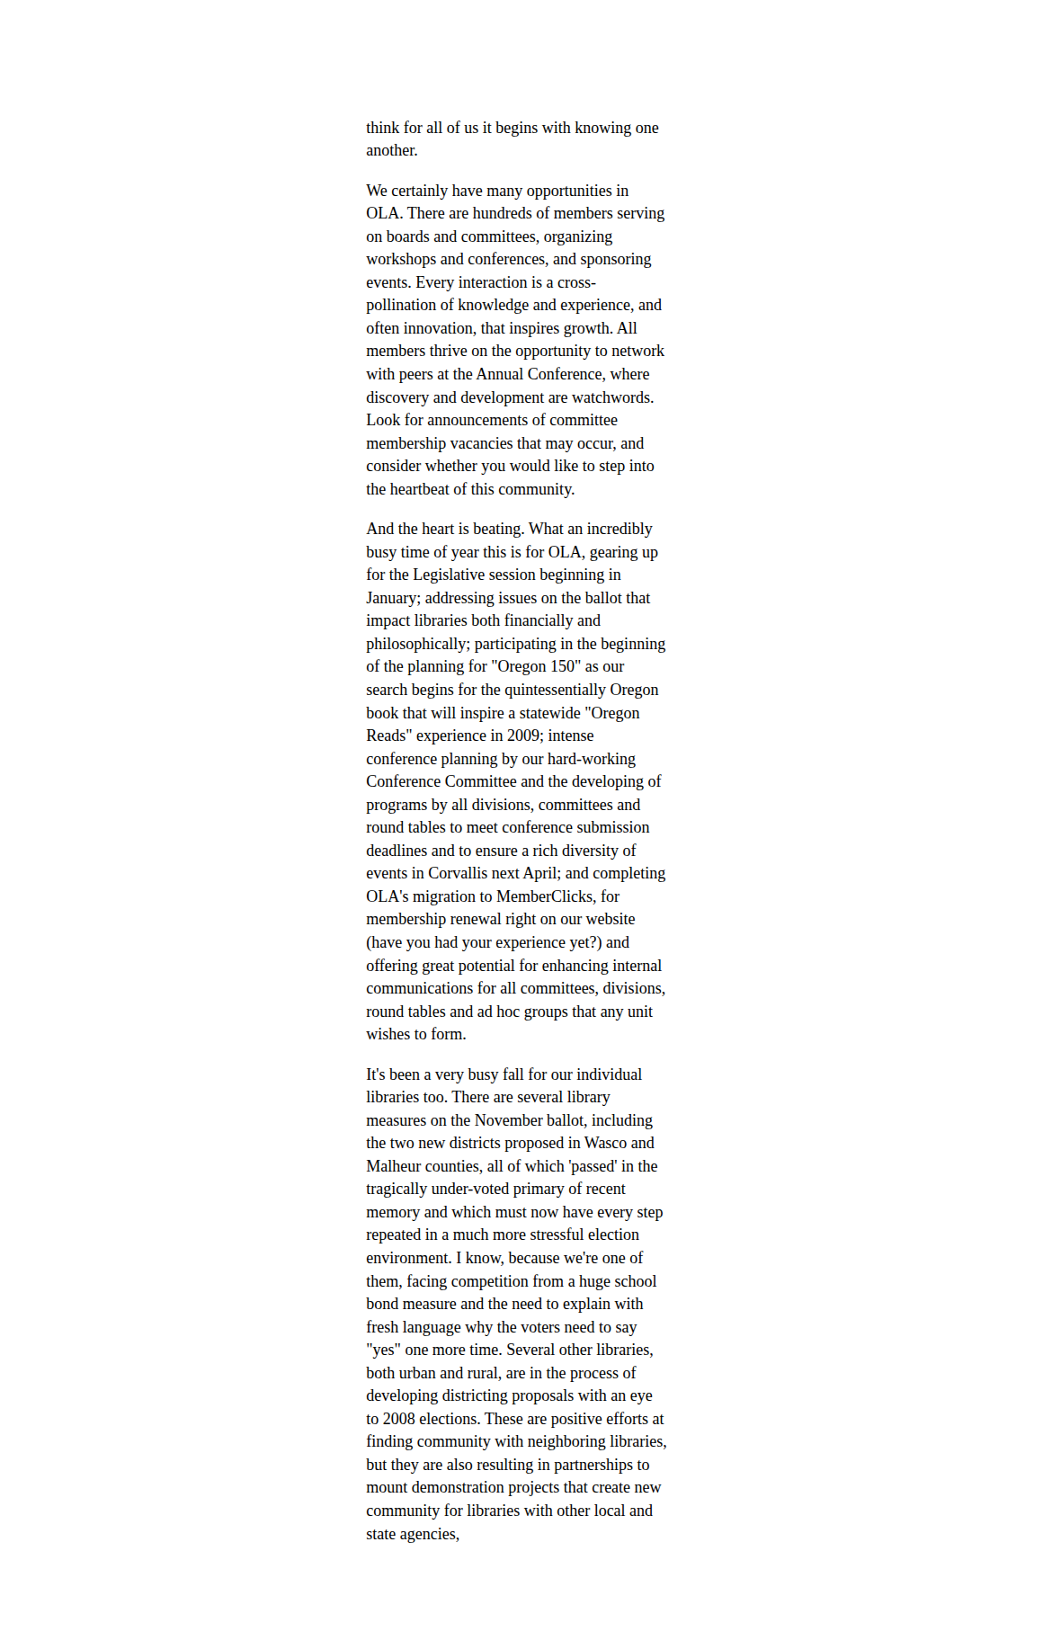think for all of us it begins with knowing one another.
We certainly have many opportunities in OLA. There are hundreds of members serving on boards and committees, organizing workshops and conferences, and sponsoring events. Every interaction is a cross- pollination of knowledge and experience, and often innovation, that inspires growth. All members thrive on the opportunity to network with peers at the Annual Conference, where discovery and development are watchwords. Look for announcements of committee membership vacancies that may occur, and consider whether you would like to step into the heartbeat of this community.
And the heart is beating. What an incredibly busy time of year this is for OLA, gearing up for the Legislative session beginning in January; addressing issues on the ballot that impact libraries both financially and philosophically; participating in the beginning of the planning for "Oregon 150" as our search begins for the quintessentially Oregon book that will inspire a statewide "Oregon Reads" experience in 2009; intense conference planning by our hard-working Conference Committee and the developing of programs by all divisions, committees and round tables to meet conference submission deadlines and to ensure a rich diversity of events in Corvallis next April; and completing OLA's migration to MemberClicks, for membership renewal right on our website (have you had your experience yet?) and offering great potential for enhancing internal communications for all committees, divisions, round tables and ad hoc groups that any unit wishes to form.
It's been a very busy fall for our individual libraries too. There are several library measures on the November ballot, including the two new districts proposed in Wasco and Malheur counties, all of which 'passed' in the tragically under-voted primary of recent memory and which must now have every step repeated in a much more stressful election environment. I know, because we're one of them, facing competition from a huge school bond measure and the need to explain with fresh language why the voters need to say "yes" one more time. Several other libraries, both urban and rural, are in the process of developing districting proposals with an eye to 2008 elections. These are positive efforts at finding community with neighboring libraries, but they are also resulting in partnerships to mount demonstration projects that create new community for libraries with other local and state agencies,